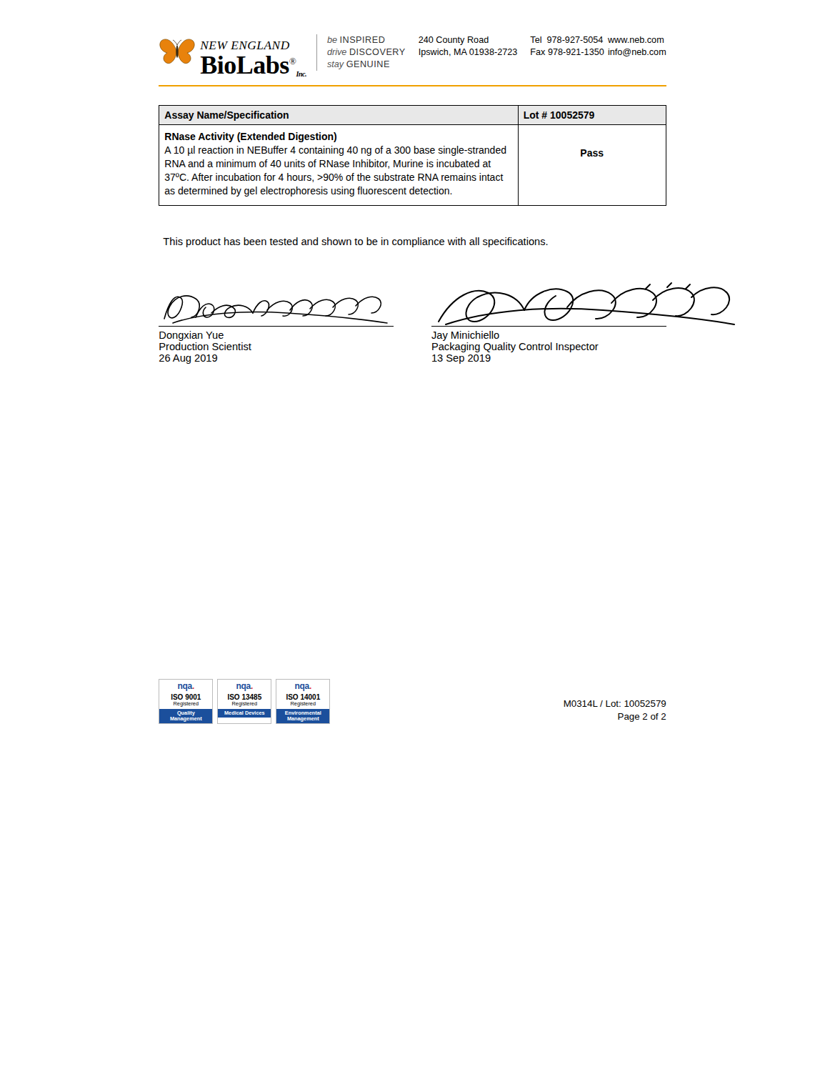NEW ENGLAND
BioLabs®Inc.
be INSPIRED
drive DISCOVERY
stay GENUINE
240 County Road
Ipswich, MA 01938-2723
Tel 978-927-5054
Fax 978-921-1350
www.neb.com
info@neb.com
| Assay Name/Specification | Lot # 10052579 |
| --- | --- |
| RNase Activity (Extended Digestion) A 10 µl reaction in NEBuffer 4 containing 40 ng of a 300 base single-stranded RNA and a minimum of 40 units of RNase Inhibitor, Murine is incubated at 37ºC. After incubation for 4 hours, >90% of the substrate RNA remains intact as determined by gel electrophoresis using fluorescent detection. | Pass |
This product has been tested and shown to be in compliance with all specifications.
Dongxian Yue
Production Scientist
26 Aug 2019
Jay Minichiello
Packaging Quality Control Inspector
13 Sep 2019
nqa.
ISO 9001
Registered
Quality
Management
nqa.
ISO 13485
Registered
Medical Devices
nqa.
ISO 14001
Registered
Environmental
Management
M0314L / Lot: 10052579
Page 2 of 2